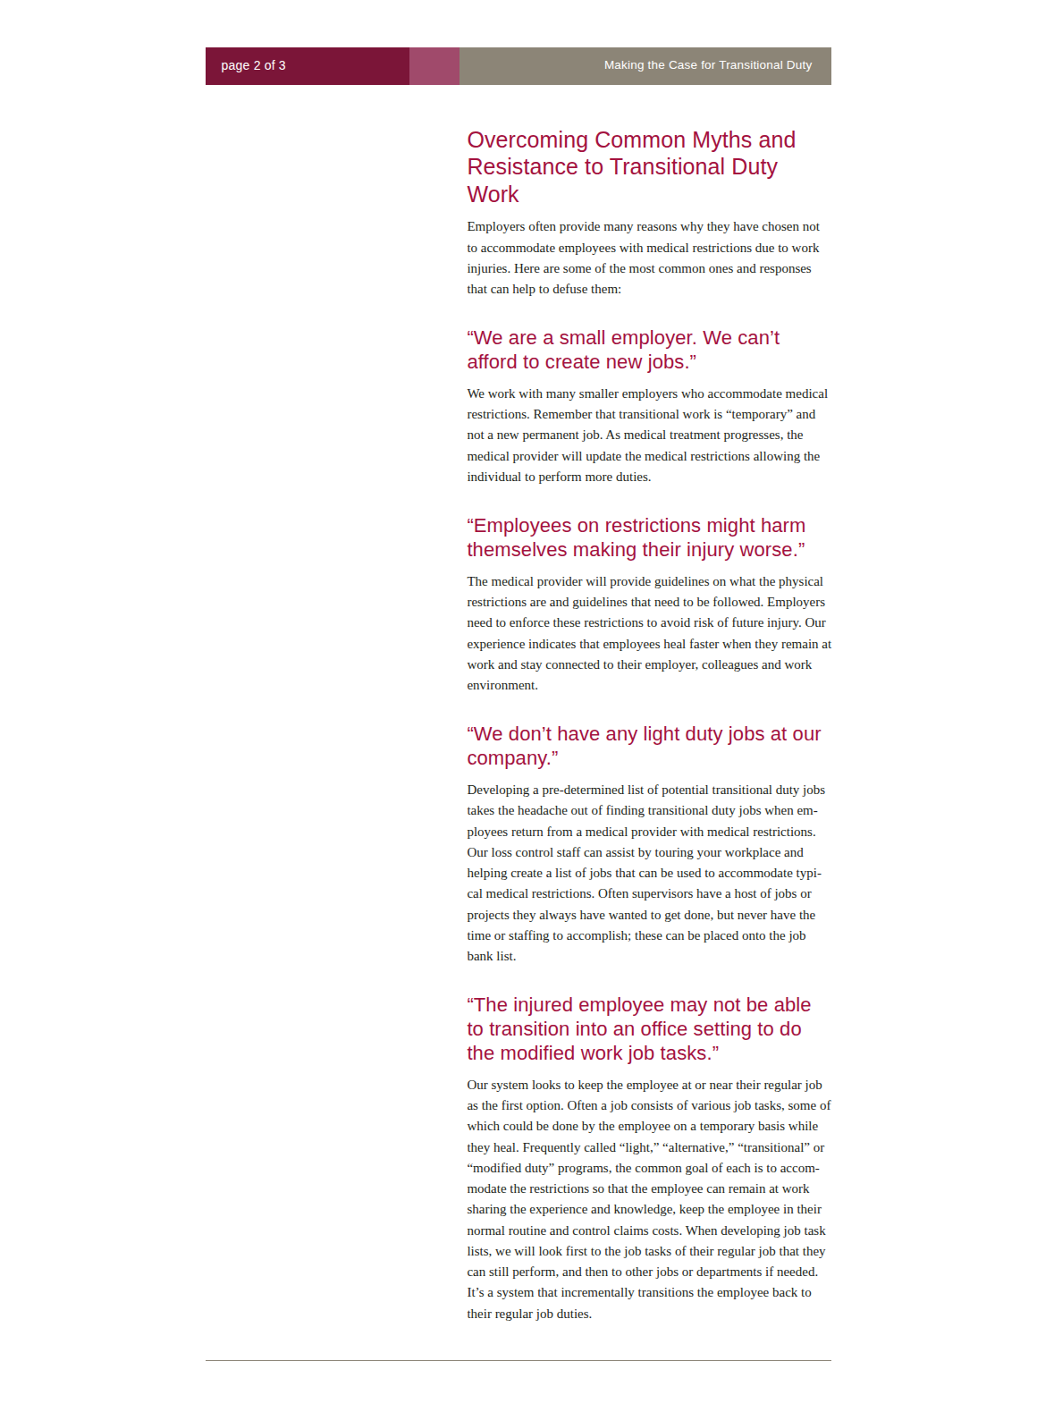page 2 of 3
Making the Case for Transitional Duty
Overcoming Common Myths and Resistance to Transitional Duty Work
Employers often provide many reasons why they have chosen not to accommodate employees with medical restrictions due to work injuries. Here are some of the most common ones and responses that can help to defuse them:
“We are a small employer. We can’t afford to create new jobs.”
We work with many smaller employers who accommodate medical restrictions. Remember that transitional work is “temporary” and not a new permanent job. As medical treatment progresses, the medical provider will update the medical restrictions allowing the individual to perform more duties.
“Employees on restrictions might harm themselves making their injury worse.”
The medical provider will provide guidelines on what the physical restrictions are and guidelines that need to be followed. Employers need to enforce these restrictions to avoid risk of future injury. Our experience indicates that employees heal faster when they remain at work and stay connected to their employer, colleagues and work environment.
“We don’t have any light duty jobs at our company.”
Developing a pre-determined list of potential transitional duty jobs takes the headache out of finding transitional duty jobs when employees return from a medical provider with medical restrictions. Our loss control staff can assist by touring your workplace and helping create a list of jobs that can be used to accommodate typical medical restrictions. Often supervisors have a host of jobs or projects they always have wanted to get done, but never have the time or staffing to accomplish; these can be placed onto the job bank list.
“The injured employee may not be able to transition into an office setting to do the modified work job tasks.”
Our system looks to keep the employee at or near their regular job as the first option. Often a job consists of various job tasks, some of which could be done by the employee on a temporary basis while they heal. Frequently called “light,” “alternative,” “transitional” or “modified duty” programs, the common goal of each is to accommodate the restrictions so that the employee can remain at work sharing the experience and knowledge, keep the employee in their normal routine and control claims costs. When developing job task lists, we will look first to the job tasks of their regular job that they can still perform, and then to other jobs or departments if needed. It’s a system that incrementally transitions the employee back to their regular job duties.